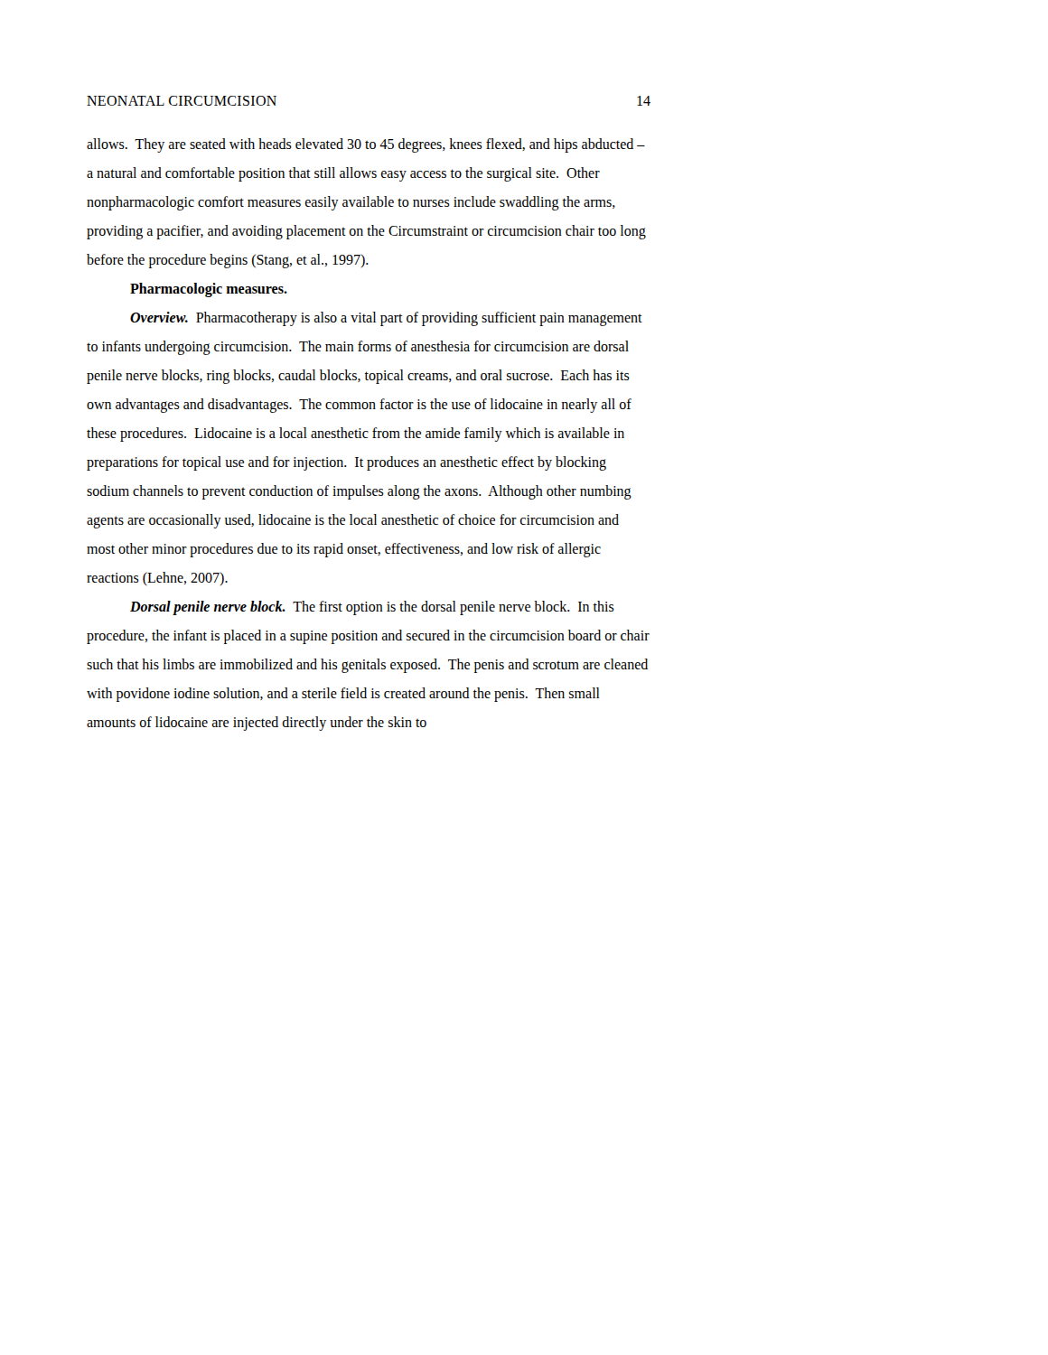Neonatal Circumcision 14
allows. They are seated with heads elevated 30 to 45 degrees, knees flexed, and hips abducted – a natural and comfortable position that still allows easy access to the surgical site. Other nonpharmacologic comfort measures easily available to nurses include swaddling the arms, providing a pacifier, and avoiding placement on the Circumstraint or circumcision chair too long before the procedure begins (Stang, et al., 1997).
Pharmacologic measures.
Overview. Pharmacotherapy is also a vital part of providing sufficient pain management to infants undergoing circumcision. The main forms of anesthesia for circumcision are dorsal penile nerve blocks, ring blocks, caudal blocks, topical creams, and oral sucrose. Each has its own advantages and disadvantages. The common factor is the use of lidocaine in nearly all of these procedures. Lidocaine is a local anesthetic from the amide family which is available in preparations for topical use and for injection. It produces an anesthetic effect by blocking sodium channels to prevent conduction of impulses along the axons. Although other numbing agents are occasionally used, lidocaine is the local anesthetic of choice for circumcision and most other minor procedures due to its rapid onset, effectiveness, and low risk of allergic reactions (Lehne, 2007).
Dorsal penile nerve block. The first option is the dorsal penile nerve block. In this procedure, the infant is placed in a supine position and secured in the circumcision board or chair such that his limbs are immobilized and his genitals exposed. The penis and scrotum are cleaned with povidone iodine solution, and a sterile field is created around the penis. Then small amounts of lidocaine are injected directly under the skin to